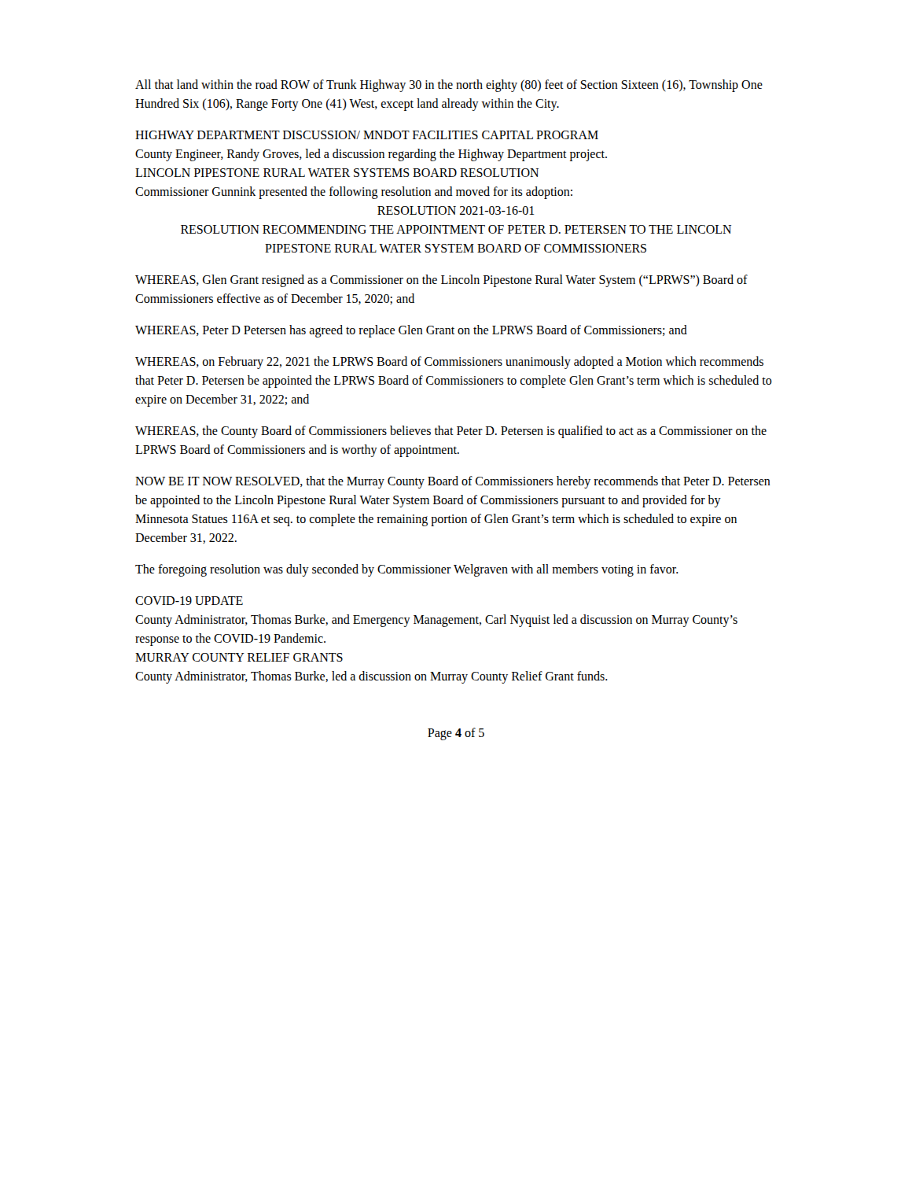All that land within the road ROW of Trunk Highway 30 in the north eighty (80) feet of Section Sixteen (16), Township One Hundred Six (106), Range Forty One (41) West, except land already within the City.
HIGHWAY DEPARTMENT DISCUSSION/ MNDOT FACILITIES CAPITAL PROGRAM
County Engineer, Randy Groves, led a discussion regarding the Highway Department project.
LINCOLN PIPESTONE RURAL WATER SYSTEMS BOARD RESOLUTION
Commissioner Gunnink presented the following resolution and moved for its adoption:
RESOLUTION 2021-03-16-01
RESOLUTION RECOMMENDING THE APPOINTMENT OF PETER D. PETERSEN TO THE LINCOLN PIPESTONE RURAL WATER SYSTEM BOARD OF COMMISSIONERS
WHEREAS, Glen Grant resigned as a Commissioner on the Lincoln Pipestone Rural Water System (“LPRWS”) Board of Commissioners effective as of December 15, 2020; and
WHEREAS, Peter D Petersen has agreed to replace Glen Grant on the LPRWS Board of Commissioners; and
WHEREAS, on February 22, 2021 the LPRWS Board of Commissioners unanimously adopted a Motion which recommends that Peter D. Petersen be appointed the LPRWS Board of Commissioners to complete Glen Grant’s term which is scheduled to expire on December 31, 2022; and
WHEREAS, the County Board of Commissioners believes that Peter D. Petersen is qualified to act as a Commissioner on the LPRWS Board of Commissioners and is worthy of appointment.
NOW BE IT NOW RESOLVED, that the Murray County Board of Commissioners hereby recommends that Peter D. Petersen be appointed to the Lincoln Pipestone Rural Water System Board of Commissioners pursuant to and provided for by Minnesota Statues 116A et seq. to complete the remaining portion of Glen Grant’s term which is scheduled to expire on December 31, 2022.
The foregoing resolution was duly seconded by Commissioner Welgraven with all members voting in favor.
COVID-19 UPDATE
County Administrator, Thomas Burke, and Emergency Management, Carl Nyquist led a discussion on Murray County’s response to the COVID-19 Pandemic.
MURRAY COUNTY RELIEF GRANTS
County Administrator, Thomas Burke, led a discussion on Murray County Relief Grant funds.
Page 4 of 5